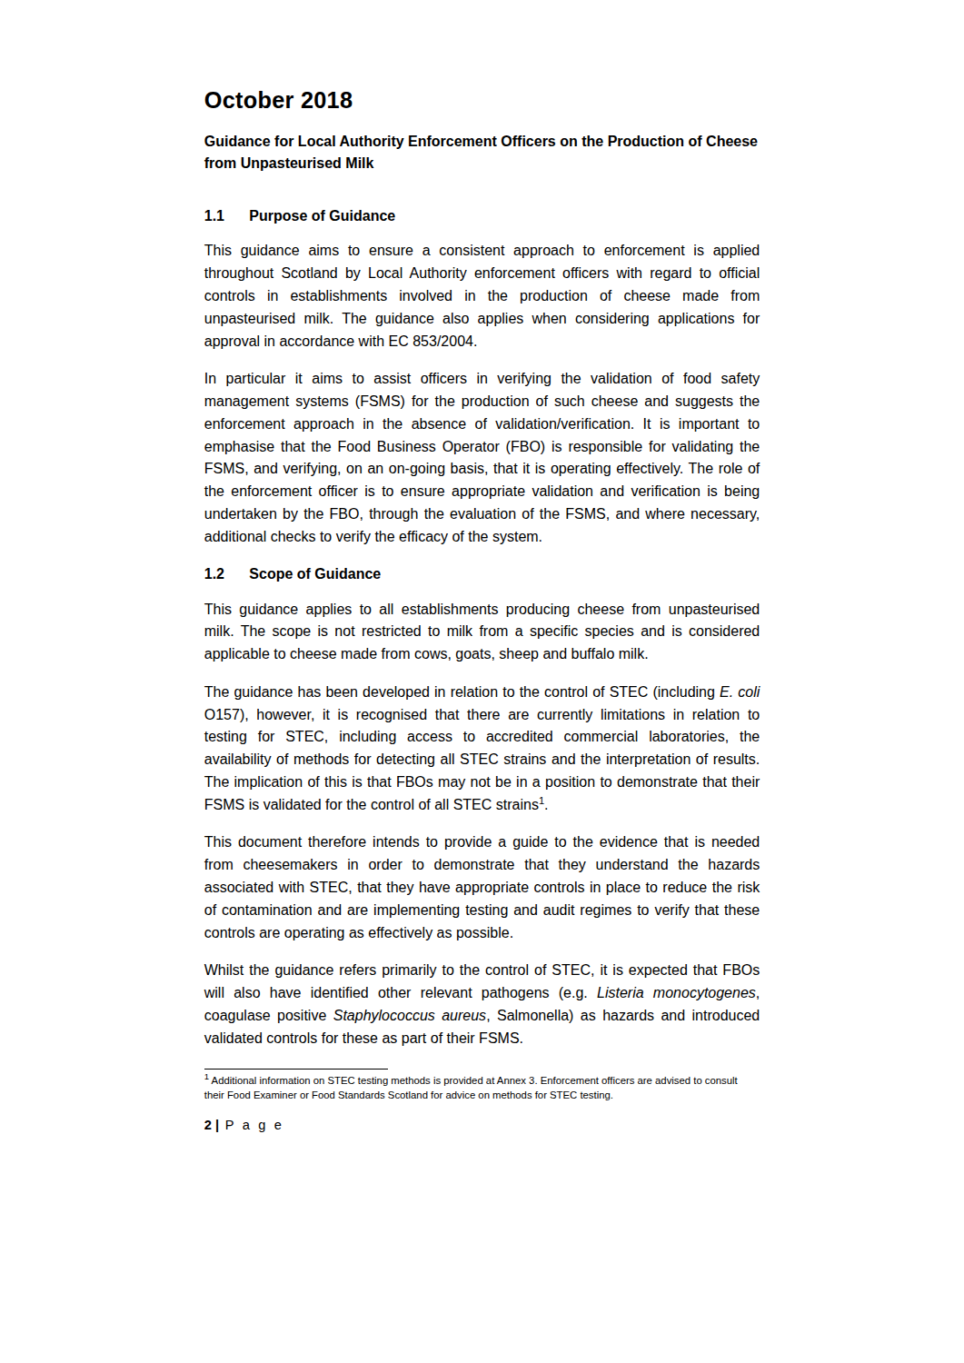October 2018
Guidance for Local Authority Enforcement Officers on the Production of Cheese from Unpasteurised Milk
1.1 Purpose of Guidance
This guidance aims to ensure a consistent approach to enforcement is applied throughout Scotland by Local Authority enforcement officers with regard to official controls in establishments involved in the production of cheese made from unpasteurised milk. The guidance also applies when considering applications for approval in accordance with EC 853/2004.
In particular it aims to assist officers in verifying the validation of food safety management systems (FSMS) for the production of such cheese and suggests the enforcement approach in the absence of validation/verification. It is important to emphasise that the Food Business Operator (FBO) is responsible for validating the FSMS, and verifying, on an on-going basis, that it is operating effectively. The role of the enforcement officer is to ensure appropriate validation and verification is being undertaken by the FBO, through the evaluation of the FSMS, and where necessary, additional checks to verify the efficacy of the system.
1.2 Scope of Guidance
This guidance applies to all establishments producing cheese from unpasteurised milk. The scope is not restricted to milk from a specific species and is considered applicable to cheese made from cows, goats, sheep and buffalo milk.
The guidance has been developed in relation to the control of STEC (including E. coli O157), however, it is recognised that there are currently limitations in relation to testing for STEC, including access to accredited commercial laboratories, the availability of methods for detecting all STEC strains and the interpretation of results. The implication of this is that FBOs may not be in a position to demonstrate that their FSMS is validated for the control of all STEC strains1.
This document therefore intends to provide a guide to the evidence that is needed from cheesemakers in order to demonstrate that they understand the hazards associated with STEC, that they have appropriate controls in place to reduce the risk of contamination and are implementing testing and audit regimes to verify that these controls are operating as effectively as possible.
Whilst the guidance refers primarily to the control of STEC, it is expected that FBOs will also have identified other relevant pathogens (e.g. Listeria monocytogenes, coagulase positive Staphylococcus aureus, Salmonella) as hazards and introduced validated controls for these as part of their FSMS.
1 Additional information on STEC testing methods is provided at Annex 3. Enforcement officers are advised to consult their Food Examiner or Food Standards Scotland for advice on methods for STEC testing.
2 | P a g e